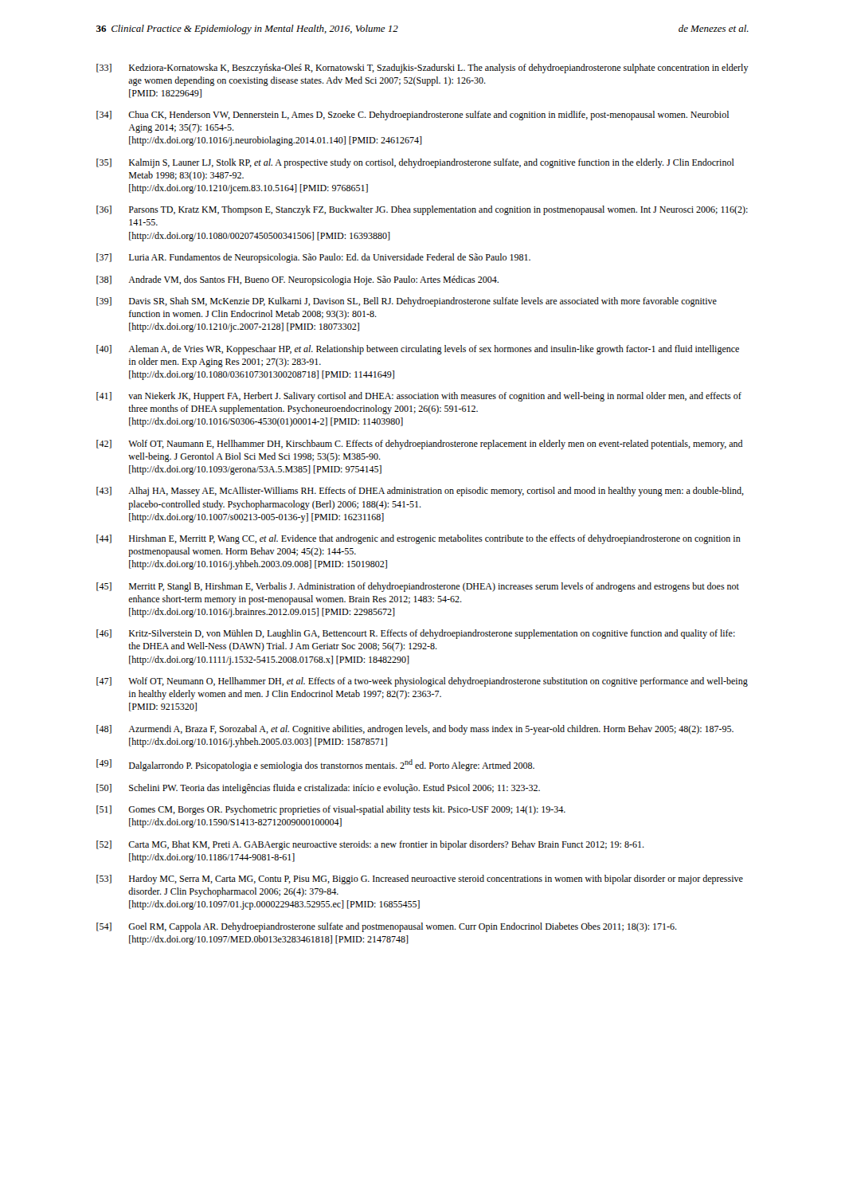36 Clinical Practice & Epidemiology in Mental Health, 2016, Volume 12
de Menezes et al.
[33] Kedziora-Kornatowska K, Beszczyńska-Oleś R, Kornatowski T, Szadujkis-Szadurski L. The analysis of dehydroepiandrosterone sulphate concentration in elderly age women depending on coexisting disease states. Adv Med Sci 2007; 52(Suppl. 1): 126-30. [PMID: 18229649]
[34] Chua CK, Henderson VW, Dennerstein L, Ames D, Szoeke C. Dehydroepiandrosterone sulfate and cognition in midlife, post-menopausal women. Neurobiol Aging 2014; 35(7): 1654-5. [http://dx.doi.org/10.1016/j.neurobiolaging.2014.01.140] [PMID: 24612674]
[35] Kalmijn S, Launer LJ, Stolk RP, et al. A prospective study on cortisol, dehydroepiandrosterone sulfate, and cognitive function in the elderly. J Clin Endocrinol Metab 1998; 83(10): 3487-92. [http://dx.doi.org/10.1210/jcem.83.10.5164] [PMID: 9768651]
[36] Parsons TD, Kratz KM, Thompson E, Stanczyk FZ, Buckwalter JG. Dhea supplementation and cognition in postmenopausal women. Int J Neurosci 2006; 116(2): 141-55. [http://dx.doi.org/10.1080/00207450500341506] [PMID: 16393880]
[37] Luria AR. Fundamentos de Neuropsicologia. São Paulo: Ed. da Universidade Federal de São Paulo 1981.
[38] Andrade VM, dos Santos FH, Bueno OF. Neuropsicologia Hoje. São Paulo: Artes Médicas 2004.
[39] Davis SR, Shah SM, McKenzie DP, Kulkarni J, Davison SL, Bell RJ. Dehydroepiandrosterone sulfate levels are associated with more favorable cognitive function in women. J Clin Endocrinol Metab 2008; 93(3): 801-8. [http://dx.doi.org/10.1210/jc.2007-2128] [PMID: 18073302]
[40] Aleman A, de Vries WR, Koppeschaar HP, et al. Relationship between circulating levels of sex hormones and insulin-like growth factor-1 and fluid intelligence in older men. Exp Aging Res 2001; 27(3): 283-91. [http://dx.doi.org/10.1080/036107301300208718] [PMID: 11441649]
[41] van Niekerk JK, Huppert FA, Herbert J. Salivary cortisol and DHEA: association with measures of cognition and well-being in normal older men, and effects of three months of DHEA supplementation. Psychoneuroendocrinology 2001; 26(6): 591-612. [http://dx.doi.org/10.1016/S0306-4530(01)00014-2] [PMID: 11403980]
[42] Wolf OT, Naumann E, Hellhammer DH, Kirschbaum C. Effects of dehydroepiandrosterone replacement in elderly men on event-related potentials, memory, and well-being. J Gerontol A Biol Sci Med Sci 1998; 53(5): M385-90. [http://dx.doi.org/10.1093/gerona/53A.5.M385] [PMID: 9754145]
[43] Alhaj HA, Massey AE, McAllister-Williams RH. Effects of DHEA administration on episodic memory, cortisol and mood in healthy young men: a double-blind, placebo-controlled study. Psychopharmacology (Berl) 2006; 188(4): 541-51. [http://dx.doi.org/10.1007/s00213-005-0136-y] [PMID: 16231168]
[44] Hirshman E, Merritt P, Wang CC, et al. Evidence that androgenic and estrogenic metabolites contribute to the effects of dehydroepiandrosterone on cognition in postmenopausal women. Horm Behav 2004; 45(2): 144-55. [http://dx.doi.org/10.1016/j.yhbeh.2003.09.008] [PMID: 15019802]
[45] Merritt P, Stangl B, Hirshman E, Verbalis J. Administration of dehydroepiandrosterone (DHEA) increases serum levels of androgens and estrogens but does not enhance short-term memory in post-menopausal women. Brain Res 2012; 1483: 54-62. [http://dx.doi.org/10.1016/j.brainres.2012.09.015] [PMID: 22985672]
[46] Kritz-Silverstein D, von Mühlen D, Laughlin GA, Bettencourt R. Effects of dehydroepiandrosterone supplementation on cognitive function and quality of life: the DHEA and Well-Ness (DAWN) Trial. J Am Geriatr Soc 2008; 56(7): 1292-8. [http://dx.doi.org/10.1111/j.1532-5415.2008.01768.x] [PMID: 18482290]
[47] Wolf OT, Neumann O, Hellhammer DH, et al. Effects of a two-week physiological dehydroepiandrosterone substitution on cognitive performance and well-being in healthy elderly women and men. J Clin Endocrinol Metab 1997; 82(7): 2363-7. [PMID: 9215320]
[48] Azurmendi A, Braza F, Sorozabal A, et al. Cognitive abilities, androgen levels, and body mass index in 5-year-old children. Horm Behav 2005; 48(2): 187-95. [http://dx.doi.org/10.1016/j.yhbeh.2005.03.003] [PMID: 15878571]
[49] Dalgalarrondo P. Psicopatologia e semiologia dos transtornos mentais. 2nd ed. Porto Alegre: Artmed 2008.
[50] Schelini PW. Teoria das inteligências fluida e cristalizada: início e evolução. Estud Psicol 2006; 11: 323-32.
[51] Gomes CM, Borges OR. Psychometric proprieties of visual-spatial ability tests kit. Psico-USF 2009; 14(1): 19-34. [http://dx.doi.org/10.1590/S1413-82712009000100004]
[52] Carta MG, Bhat KM, Preti A. GABAergic neuroactive steroids: a new frontier in bipolar disorders? Behav Brain Funct 2012; 19: 8-61. [http://dx.doi.org/10.1186/1744-9081-8-61]
[53] Hardoy MC, Serra M, Carta MG, Contu P, Pisu MG, Biggio G. Increased neuroactive steroid concentrations in women with bipolar disorder or major depressive disorder. J Clin Psychopharmacol 2006; 26(4): 379-84. [http://dx.doi.org/10.1097/01.jcp.0000229483.52955.ec] [PMID: 16855455]
[54] Goel RM, Cappola AR. Dehydroepiandrosterone sulfate and postmenopausal women. Curr Opin Endocrinol Diabetes Obes 2011; 18(3): 171-6. [http://dx.doi.org/10.1097/MED.0b013e3283461818] [PMID: 21478748]